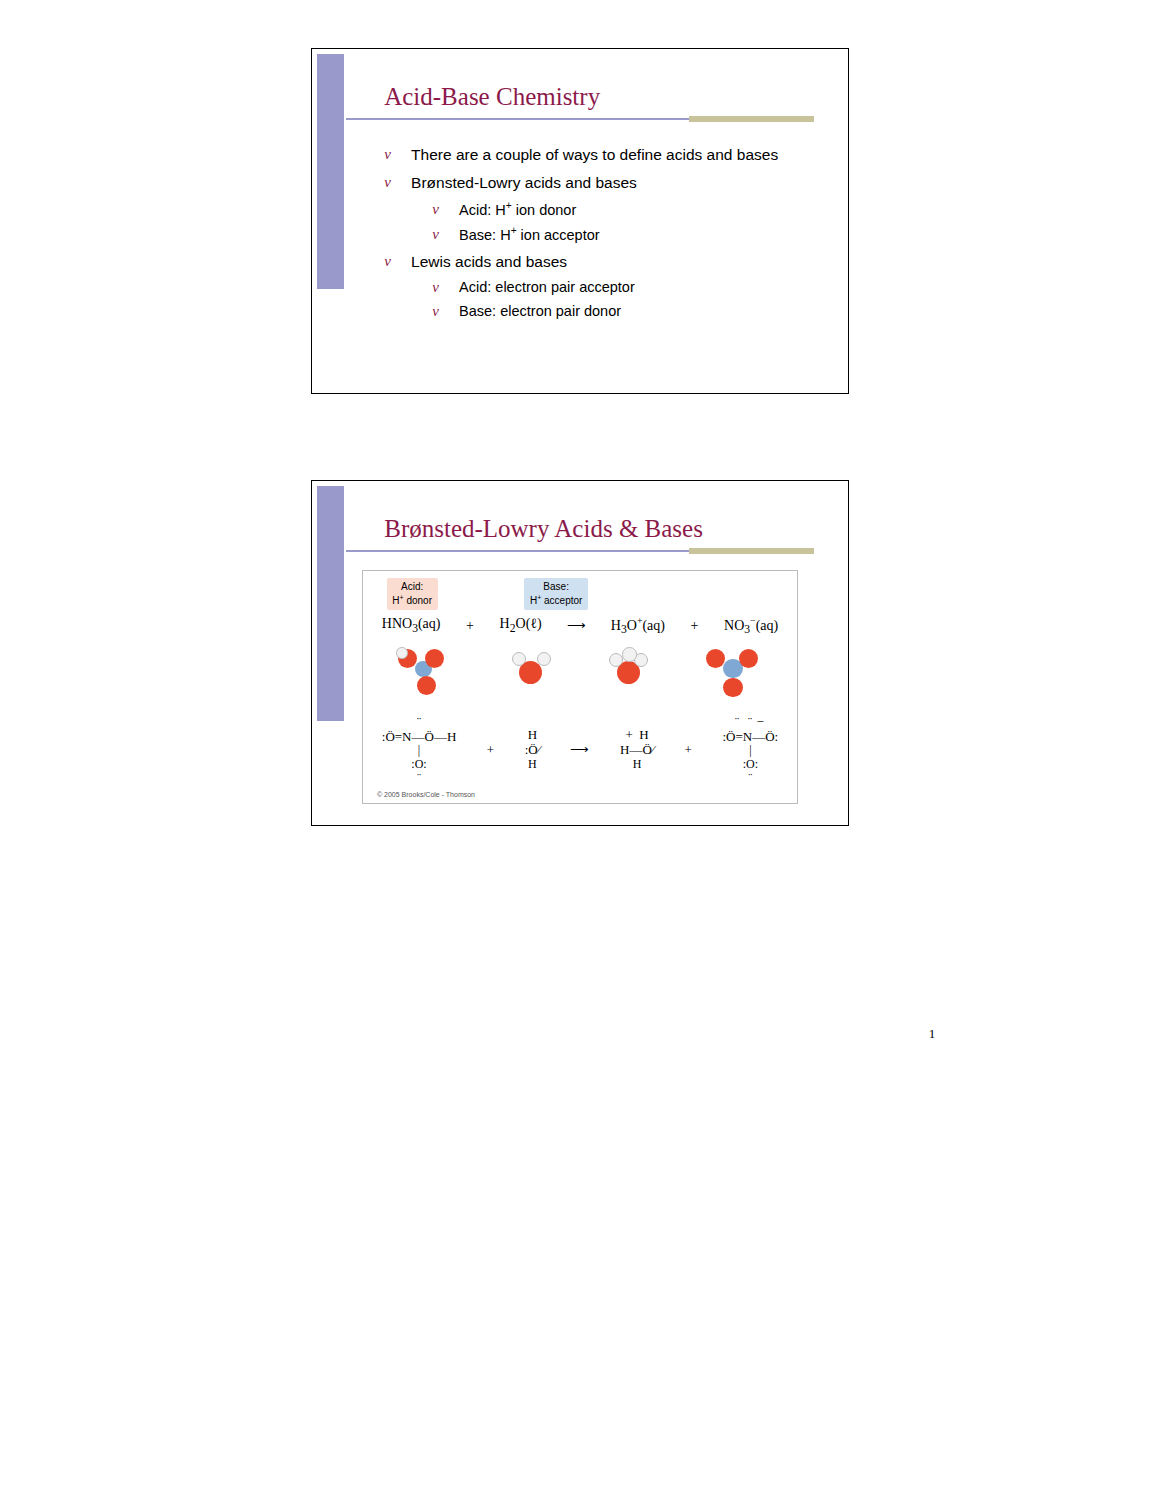Acid-Base Chemistry
There are a couple of ways to define acids and bases
Brønsted-Lowry acids and bases
Acid: H+ ion donor
Base: H+ ion acceptor
Lewis acids and bases
Acid: electron pair acceptor
Base: electron pair donor
Brønsted-Lowry Acids & Bases
Acid:
H+ donor
Base:
H+ acceptor
HNO3(aq) + H2O(ℓ) ⟶ H3O+(aq) + NO3−(aq)
̈
:Ö=N—Ö—H | :O: ̈
+
H :Ö⁄ H
⟶
+ H H—Ö⁄ H
+
̈ ̈ − :Ö=N—Ö: | :O: ̈
© 2005 Brooks/Cole - Thomson
1